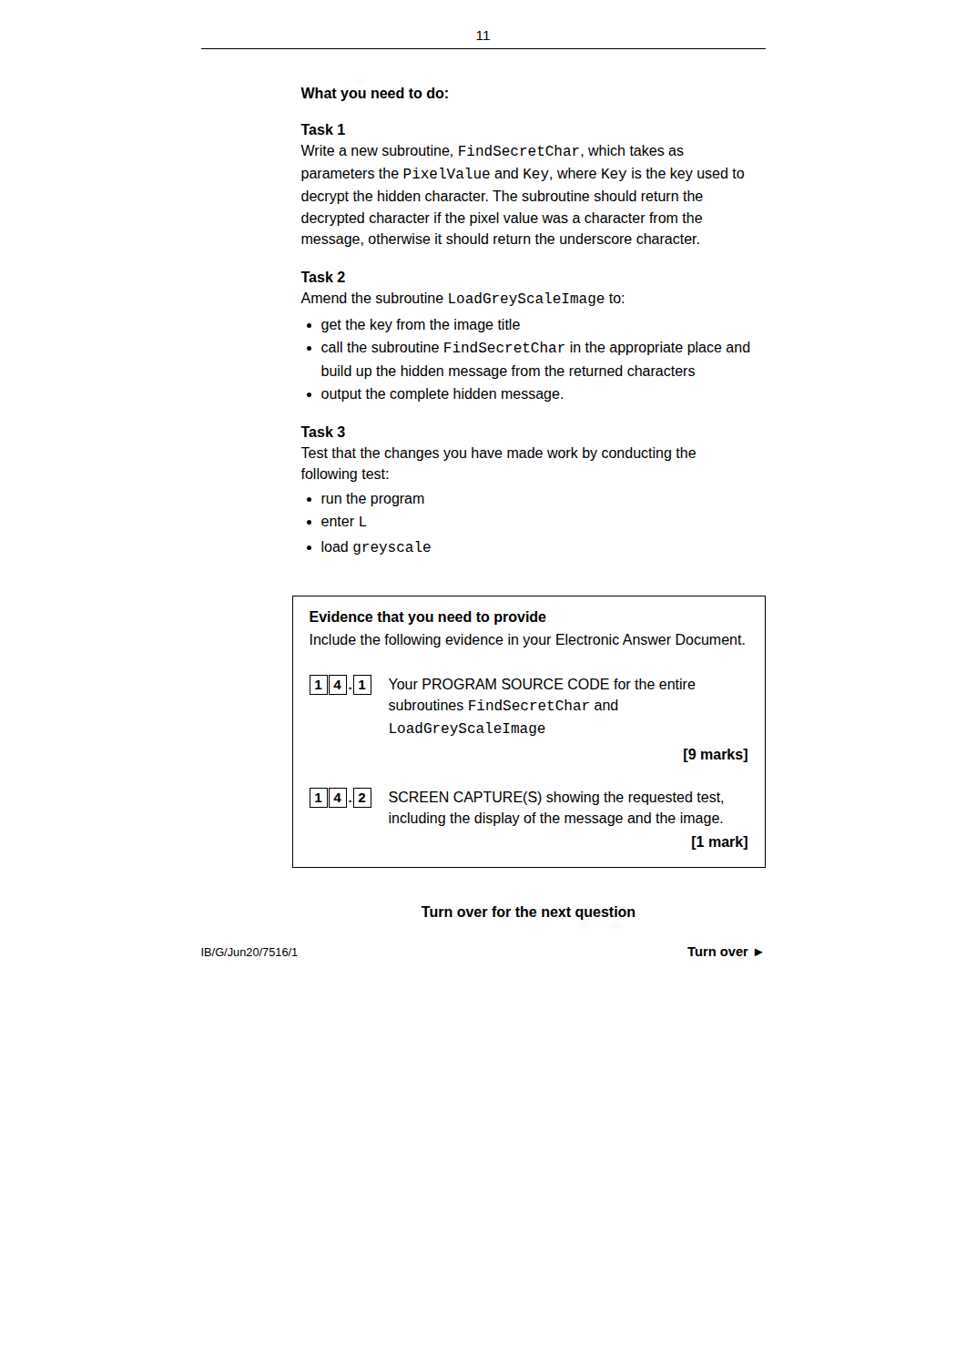11
What you need to do:
Task 1
Write a new subroutine, FindSecretChar, which takes as parameters the PixelValue and Key, where Key is the key used to decrypt the hidden character. The subroutine should return the decrypted character if the pixel value was a character from the message, otherwise it should return the underscore character.
Task 2
Amend the subroutine LoadGreyScaleImage to:
get the key from the image title
call the subroutine FindSecretChar in the appropriate place and build up the hidden message from the returned characters
output the complete hidden message.
Task 3
Test that the changes you have made work by conducting the following test:
run the program
enter L
load greyscale
Evidence that you need to provide
Include the following evidence in your Electronic Answer Document.
14. 1
Your PROGRAM SOURCE CODE for the entire subroutines FindSecretChar and LoadGreyScaleImage
[9 marks]
14. 2
SCREEN CAPTURE(S) showing the requested test, including the display of the message and the image.
[1 mark]
Turn over for the next question
IB/G/Jun20/7516/1
Turn over ►